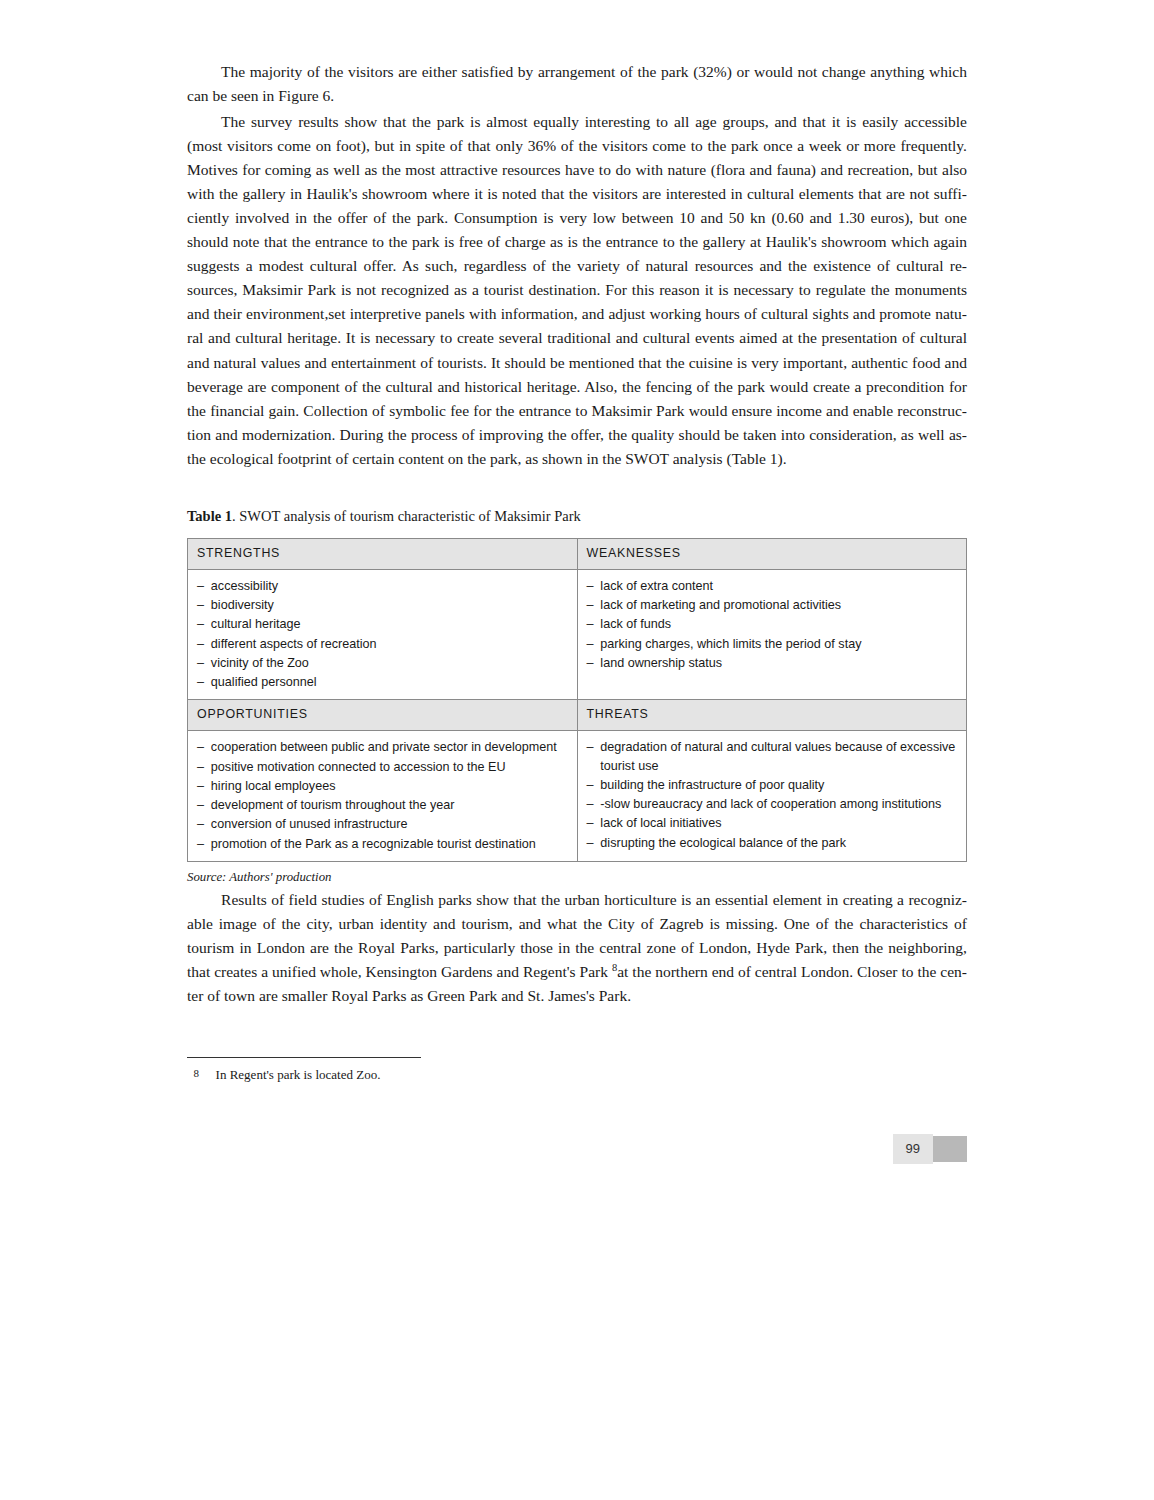The majority of the visitors are either satisfied by arrangement of the park (32%) or would not change anything which can be seen in Figure 6.
The survey results show that the park is almost equally interesting to all age groups, and that it is easily accessible (most visitors come on foot), but in spite of that only 36% of the visitors come to the park once a week or more frequently. Motives for coming as well as the most attractive resources have to do with nature (flora and fauna) and recreation, but also with the gallery in Haulik's showroom where it is noted that the visitors are interested in cultural elements that are not sufficiently involved in the offer of the park. Consumption is very low between 10 and 50 kn (0.60 and 1.30 euros), but one should note that the entrance to the park is free of charge as is the entrance to the gallery at Haulik's showroom which again suggests a modest cultural offer. As such, regardless of the variety of natural resources and the existence of cultural resources, Maksimir Park is not recognized as a tourist destination. For this reason it is necessary to regulate the monuments and their environment,set interpretive panels with information, and adjust working hours of cultural sights and promote natural and cultural heritage. It is necessary to create several traditional and cultural events aimed at the presentation of cultural and natural values and entertainment of tourists. It should be mentioned that the cuisine is very important, authentic food and beverage are component of the cultural and historical heritage. Also, the fencing of the park would create a precondition for the financial gain. Collection of symbolic fee for the entrance to Maksimir Park would ensure income and enable reconstruction and modernization. During the process of improving the offer, the quality should be taken into consideration, as well asthe ecological footprint of certain content on the park, as shown in the SWOT analysis (Table 1).
Table 1. SWOT analysis of tourism characteristic of Maksimir Park
| STRENGTHS | WEAKNESSES |
| --- | --- |
| accessibility biodiversity cultural heritage different aspects of recreation vicinity of the Zoo qualified personnel | lack of extra content lack of marketing and promotional activities lack of funds parking charges, which limits the period of stay land ownership status |
| OPPORTUNITIES | THREATS |
| cooperation between public and private sector in development positive motivation connected to accession to the EU hiring local employees development of tourism throughout the year conversion of unused infrastructure promotion of the Park as a recognizable tourist destination | degradation of natural and cultural values because of excessive tourist use building the infrastructure of poor quality -slow bureaucracy and lack of cooperation among institutions lack of local initiatives disrupting the ecological balance of the park |
Source: Authors' production
Results of field studies of English parks show that the urban horticulture is an essential element in creating a recognizable image of the city, urban identity and tourism, and what the City of Zagreb is missing. One of the characteristics of tourism in London are the Royal Parks, particularly those in the central zone of London, Hyde Park, then the neighboring, that creates a unified whole, Kensington Gardens and Regent's Park 8at the northern end of central London. Closer to the center of town are smaller Royal Parks as Green Park and St. James's Park.
8 In Regent's park is located Zoo.
99